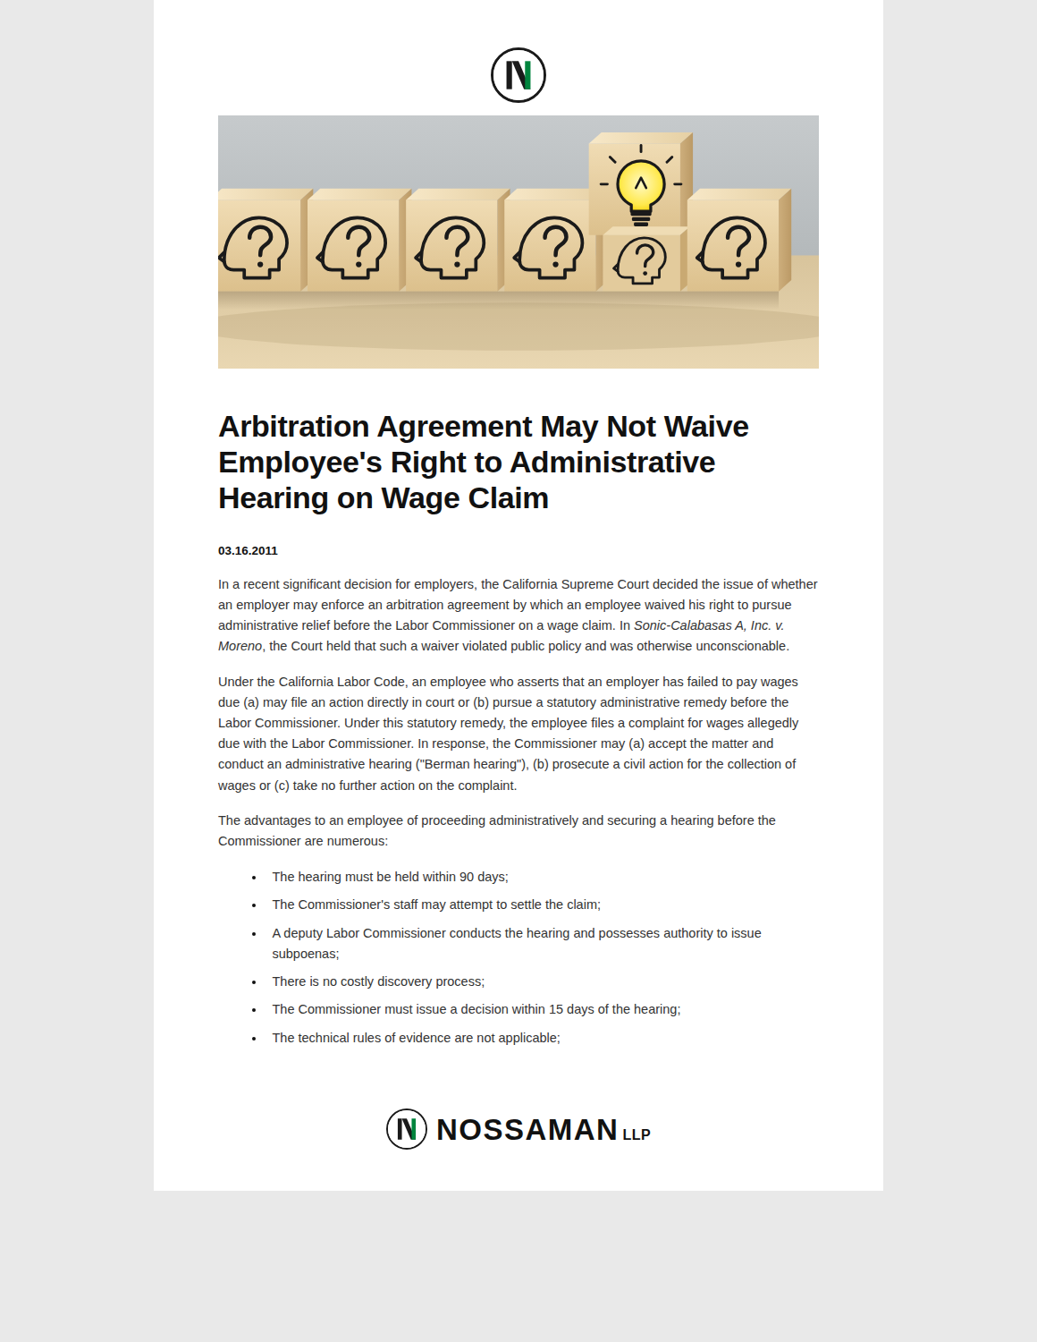Arbitration Agreement May Not Waive Employee's Right to Administrative Hearing on Wage Claim
03.16.2011
In a recent significant decision for employers, the California Supreme Court decided the issue of whether an employer may enforce an arbitration agreement by which an employee waived his right to pursue administrative relief before the Labor Commissioner on a wage claim. In Sonic-Calabasas A, Inc. v. Moreno, the Court held that such a waiver violated public policy and was otherwise unconscionable.
Under the California Labor Code, an employee who asserts that an employer has failed to pay wages due (a) may file an action directly in court or (b) pursue a statutory administrative remedy before the Labor Commissioner. Under this statutory remedy, the employee files a complaint for wages allegedly due with the Labor Commissioner. In response, the Commissioner may (a) accept the matter and conduct an administrative hearing ("Berman hearing"), (b) prosecute a civil action for the collection of wages or (c) take no further action on the complaint.
The advantages to an employee of proceeding administratively and securing a hearing before the Commissioner are numerous:
The hearing must be held within 90 days;
The Commissioner's staff may attempt to settle the claim;
A deputy Labor Commissioner conducts the hearing and possesses authority to issue subpoenas;
There is no costly discovery process;
The Commissioner must issue a decision within 15 days of the hearing;
The technical rules of evidence are not applicable;
NOSSAMANLLP